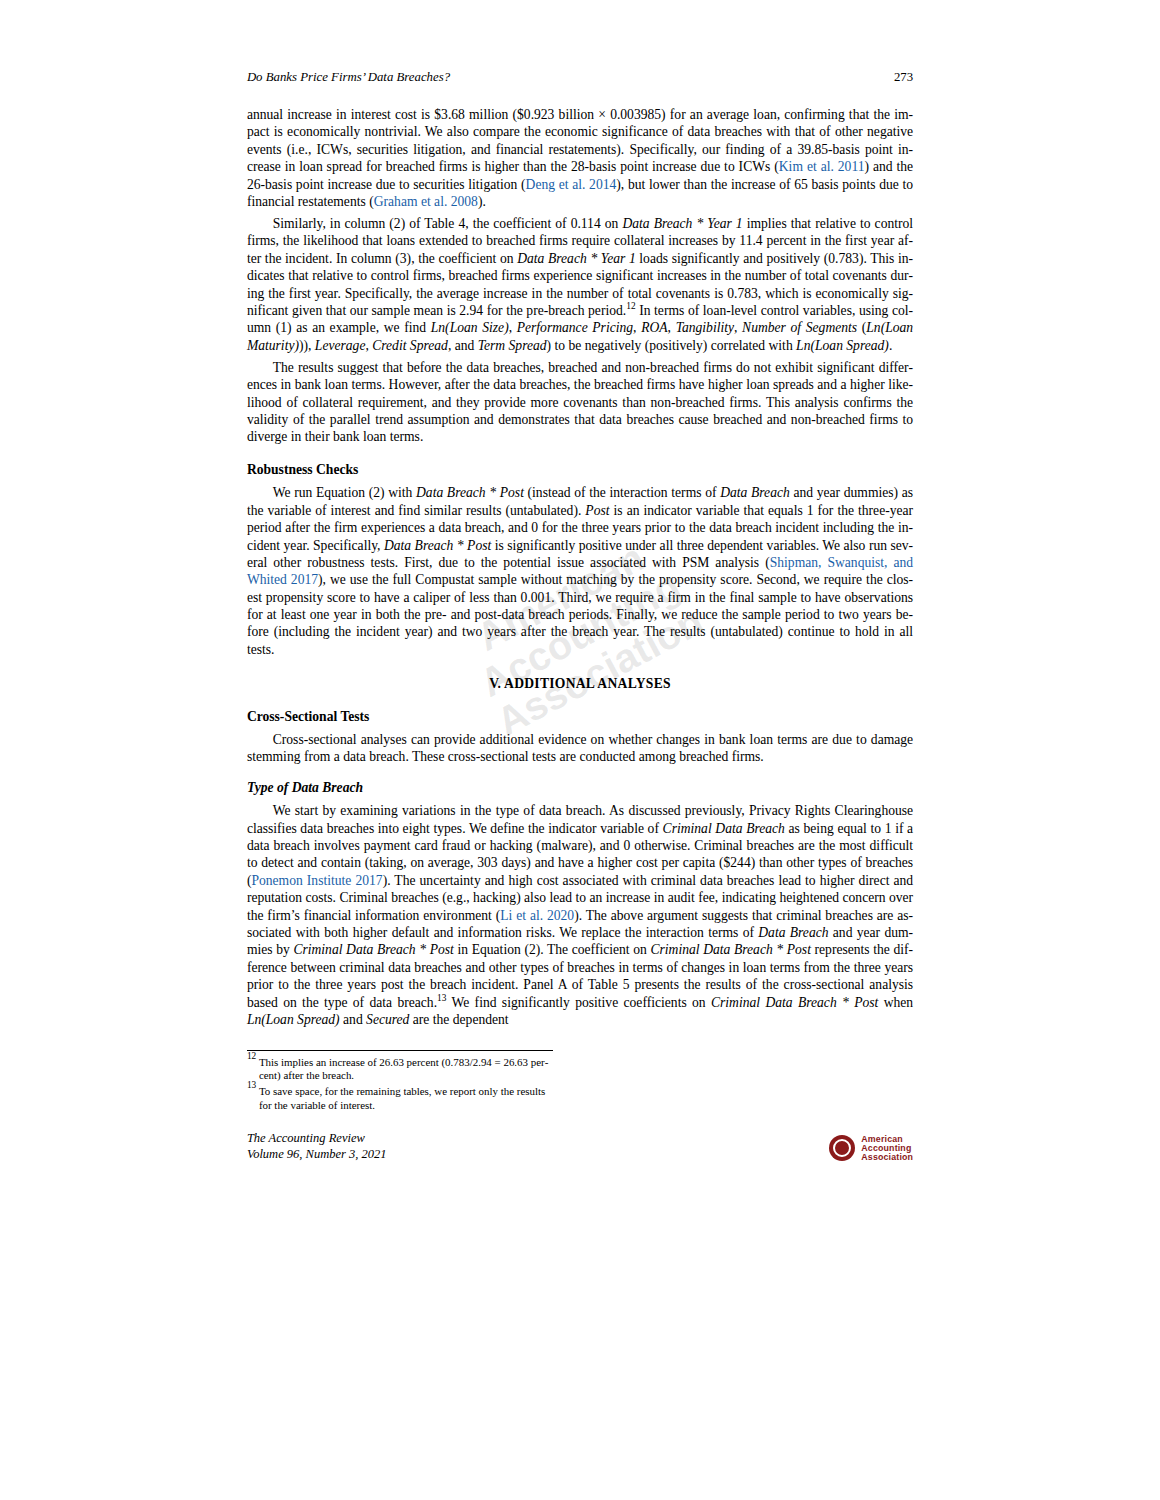American
Accounting
Association
Do Banks Price Firms’ Data Breaches?
273
annual increase in interest cost is $3.68 million ($0.923 billion × 0.003985) for an average loan, confirming that the impact is economically nontrivial. We also compare the economic significance of data breaches with that of other negative events (i.e., ICWs, securities litigation, and financial restatements). Specifically, our finding of a 39.85-basis point increase in loan spread for breached firms is higher than the 28-basis point increase due to ICWs (Kim et al. 2011) and the 26-basis point increase due to securities litigation (Deng et al. 2014), but lower than the increase of 65 basis points due to financial restatements (Graham et al. 2008).
Similarly, in column (2) of Table 4, the coefficient of 0.114 on Data Breach * Year 1 implies that relative to control firms, the likelihood that loans extended to breached firms require collateral increases by 11.4 percent in the first year after the incident. In column (3), the coefficient on Data Breach * Year 1 loads significantly and positively (0.783). This indicates that relative to control firms, breached firms experience significant increases in the number of total covenants during the first year. Specifically, the average increase in the number of total covenants is 0.783, which is economically significant given that our sample mean is 2.94 for the pre-breach period.12 In terms of loan-level control variables, using column (1) as an example, we find Ln(Loan Size), Performance Pricing, ROA, Tangibility, Number of Segments (Ln(Loan Maturity))), Leverage, Credit Spread, and Term Spread) to be negatively (positively) correlated with Ln(Loan Spread).
The results suggest that before the data breaches, breached and non-breached firms do not exhibit significant differences in bank loan terms. However, after the data breaches, the breached firms have higher loan spreads and a higher likelihood of collateral requirement, and they provide more covenants than non-breached firms. This analysis confirms the validity of the parallel trend assumption and demonstrates that data breaches cause breached and non-breached firms to diverge in their bank loan terms.
Robustness Checks
We run Equation (2) with Data Breach * Post (instead of the interaction terms of Data Breach and year dummies) as the variable of interest and find similar results (untabulated). Post is an indicator variable that equals 1 for the three-year period after the firm experiences a data breach, and 0 for the three years prior to the data breach incident including the incident year. Specifically, Data Breach * Post is significantly positive under all three dependent variables. We also run several other robustness tests. First, due to the potential issue associated with PSM analysis (Shipman, Swanquist, and Whited 2017), we use the full Compustat sample without matching by the propensity score. Second, we require the closest propensity score to have a caliper of less than 0.001. Third, we require a firm in the final sample to have observations for at least one year in both the pre- and post-data breach periods. Finally, we reduce the sample period to two years before (including the incident year) and two years after the breach year. The results (untabulated) continue to hold in all tests.
V. ADDITIONAL ANALYSES
Cross-Sectional Tests
Cross-sectional analyses can provide additional evidence on whether changes in bank loan terms are due to damage stemming from a data breach. These cross-sectional tests are conducted among breached firms.
Type of Data Breach
We start by examining variations in the type of data breach. As discussed previously, Privacy Rights Clearinghouse classifies data breaches into eight types. We define the indicator variable of Criminal Data Breach as being equal to 1 if a data breach involves payment card fraud or hacking (malware), and 0 otherwise. Criminal breaches are the most difficult to detect and contain (taking, on average, 303 days) and have a higher cost per capita ($244) than other types of breaches (Ponemon Institute 2017). The uncertainty and high cost associated with criminal data breaches lead to higher direct and reputation costs. Criminal breaches (e.g., hacking) also lead to an increase in audit fee, indicating heightened concern over the firm’s financial information environment (Li et al. 2020). The above argument suggests that criminal breaches are associated with both higher default and information risks. We replace the interaction terms of Data Breach and year dummies by Criminal Data Breach * Post in Equation (2). The coefficient on Criminal Data Breach * Post represents the difference between criminal data breaches and other types of breaches in terms of changes in loan terms from the three years prior to the three years post the breach incident. Panel A of Table 5 presents the results of the cross-sectional analysis based on the type of data breach.13 We find significantly positive coefficients on Criminal Data Breach * Post when Ln(Loan Spread) and Secured are the dependent
12 This implies an increase of 26.63 percent (0.783/2.94 = 26.63 percent) after the breach.
13 To save space, for the remaining tables, we report only the results for the variable of interest.
The Accounting Review
Volume 96, Number 3, 2021
American
Accounting
Association